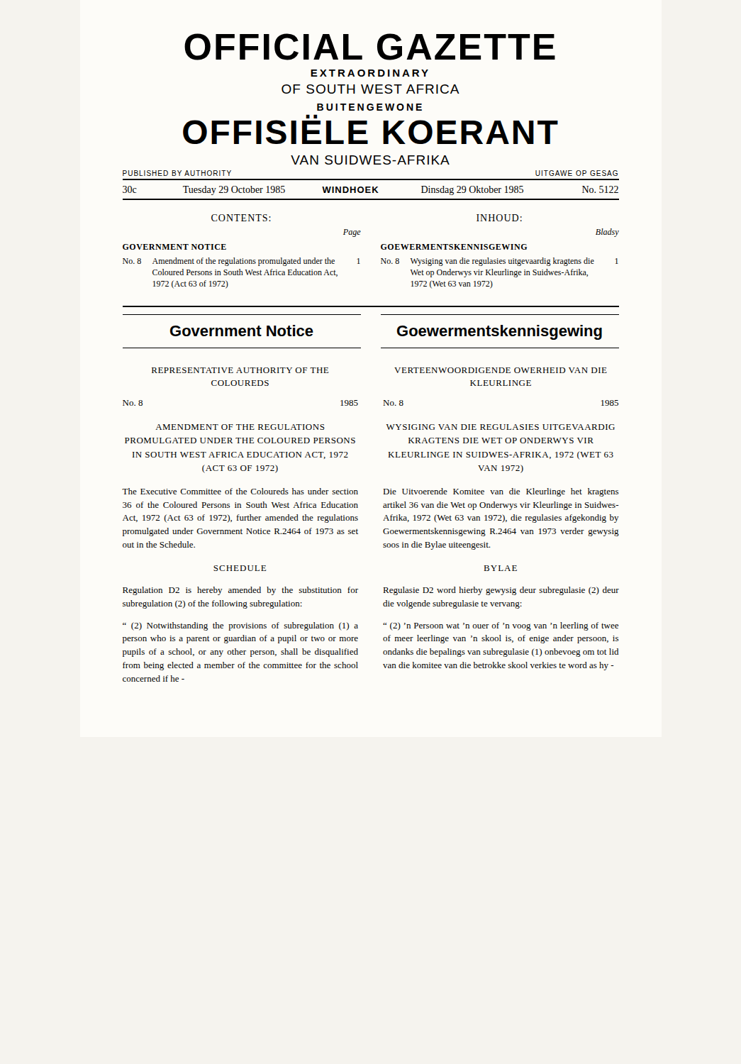OFFICIAL GAZETTE
EXTRAORDINARY
OF SOUTH WEST AFRICA
BUITENGEWONE
OFFISIËLE KOERANT
VAN SUIDWES-AFRIKA
PUBLISHED BY AUTHORITY UITGAWE OP GESAG
30c
Tuesday 29 October 1985
WINDHOEK
Dinsdag 29 Oktober 1985
No. 5122
CONTENTS:
Page
GOVERNMENT NOTICE
No. 8
Amendment of the regulations promulgated under the Coloured Persons in South West Africa Education Act, 1972 (Act 63 of 1972)
1
INHOUD:
Bladsy
GOEWERMENTSKENNISGEWING
No. 8
Wysiging van die regulasies uitgevaardig kragtens die Wet op Onderwys vir Kleurlinge in Suidwes-Afrika, 1972 (Wet 63 van 1972)
1
Government Notice
Goewermentskennisgewing
REPRESENTATIVE AUTHORITY OF THE COLOUREDS
No. 8 1985
AMENDMENT OF THE REGULATIONS PROMULGATED UNDER THE COLOURED PERSONS IN SOUTH WEST AFRICA EDUCATION ACT, 1972 (ACT 63 OF 1972)
The Executive Committee of the Coloureds has under section 36 of the Coloured Persons in South West Africa Education Act, 1972 (Act 63 of 1972), further amended the regulations promulgated under Government Notice R.2464 of 1973 as set out in the Schedule.
SCHEDULE
Regulation D2 is hereby amended by the substitution for subregulation (2) of the following subregulation:
“ (2) Notwithstanding the provisions of subregulation (1) a person who is a parent or guardian of a pupil or two or more pupils of a school, or any other person, shall be disqualified from being elected a member of the committee for the school concerned if he -
VERTEENWOORDIGENDE OWERHEID VAN DIE KLEURLINGE
No. 8 1985
WYSIGING VAN DIE REGULASIES UITGEVAARDIG KRAGTENS DIE WET OP ONDERWYS VIR KLEURLINGE IN SUIDWES-AFRIKA, 1972 (WET 63 VAN 1972)
Die Uitvoerende Komitee van die Kleurlinge het kragtens artikel 36 van die Wet op Onderwys vir Kleurlinge in Suidwes-Afrika, 1972 (Wet 63 van 1972), die regulasies afgekondig by Goewermentskennisgewing R.2464 van 1973 verder gewysig soos in die Bylae uiteengesit.
BYLAE
Regulasie D2 word hierby gewysig deur subregulasie (2) deur die volgende subregulasie te vervang:
“ (2) ’n Persoon wat ’n ouer of ’n voog van ’n leerling of twee of meer leerlinge van ’n skool is, of enige ander persoon, is ondanks die bepalings van subregulasie (1) onbevoeg om tot lid van die komitee van die betrokke skool verkies te word as hy -